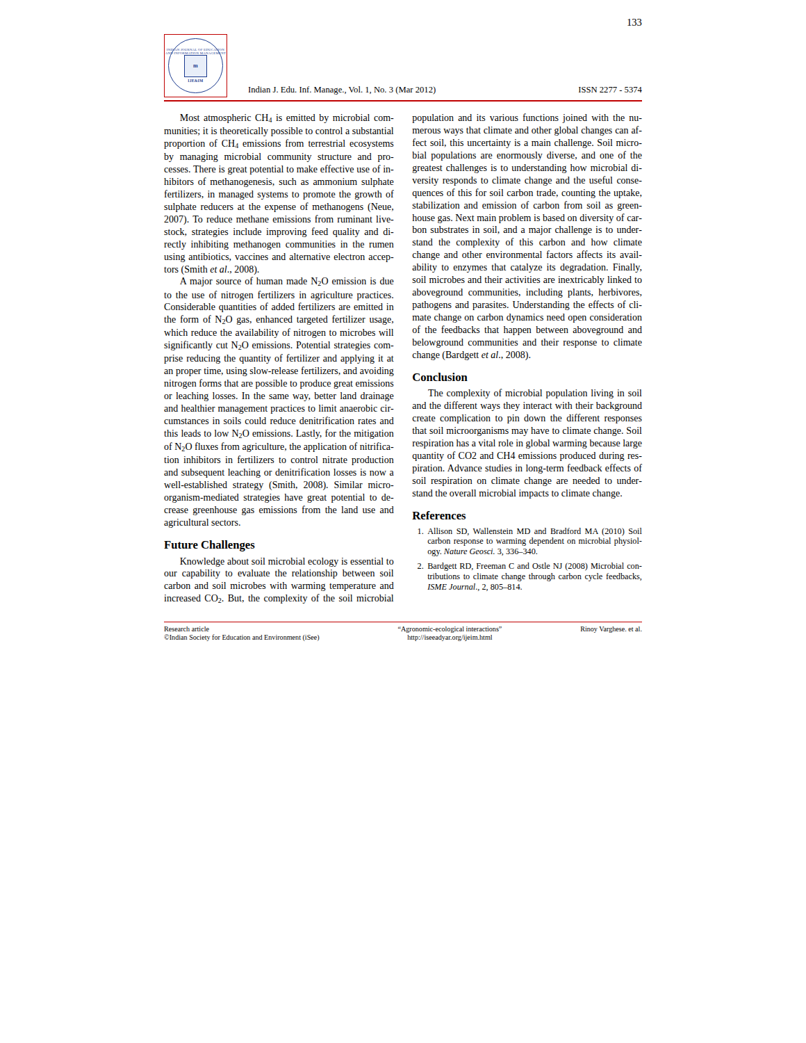133
INDIAN JOURNAL OF EDUCATION AND INFORMATION MANAGEMENT
m
IJE&IM
Indian J. Edu. Inf. Manage., Vol. 1, No. 3 (Mar 2012) ISSN 2277 - 5374
Most atmospheric CH4 is emitted by microbial communities; it is theoretically possible to control a substantial proportion of CH4 emissions from terrestrial ecosystems by managing microbial community structure and processes. There is great potential to make effective use of inhibitors of methanogenesis, such as ammonium sulphate fertilizers, in managed systems to promote the growth of sulphate reducers at the expense of methanogens (Neue, 2007). To reduce methane emissions from ruminant livestock, strategies include improving feed quality and directly inhibiting methanogen communities in the rumen using antibiotics, vaccines and alternative electron acceptors (Smith et al., 2008).
A major source of human made N2O emission is due to the use of nitrogen fertilizers in agriculture practices. Considerable quantities of added fertilizers are emitted in the form of N2O gas, enhanced targeted fertilizer usage, which reduce the availability of nitrogen to microbes will significantly cut N2O emissions. Potential strategies comprise reducing the quantity of fertilizer and applying it at an proper time, using slow-release fertilizers, and avoiding nitrogen forms that are possible to produce great emissions or leaching losses. In the same way, better land drainage and healthier management practices to limit anaerobic circumstances in soils could reduce denitrification rates and this leads to low N2O emissions. Lastly, for the mitigation of N2O fluxes from agriculture, the application of nitrification inhibitors in fertilizers to control nitrate production and subsequent leaching or denitrification losses is now a well-established strategy (Smith, 2008). Similar microorganism-mediated strategies have great potential to decrease greenhouse gas emissions from the land use and agricultural sectors.
Future Challenges
Knowledge about soil microbial ecology is essential to our capability to evaluate the relationship between soil carbon and soil microbes with warming temperature and increased CO2. But, the complexity of the soil microbial population and its various functions joined with the numerous ways that climate and other global changes can affect soil, this uncertainty is a main challenge. Soil microbial populations are enormously diverse, and one of the greatest challenges is to understanding how microbial diversity responds to climate change and the useful consequences of this for soil carbon trade, counting the uptake, stabilization and emission of carbon from soil as greenhouse gas. Next main problem is based on diversity of carbon substrates in soil, and a major challenge is to understand the complexity of this carbon and how climate change and other environmental factors affects its availability to enzymes that catalyze its degradation. Finally, soil microbes and their activities are inextricably linked to aboveground communities, including plants, herbivores, pathogens and parasites. Understanding the effects of climate change on carbon dynamics need open consideration of the feedbacks that happen between aboveground and belowground communities and their response to climate change (Bardgett et al., 2008).
Conclusion
The complexity of microbial population living in soil and the different ways they interact with their background create complication to pin down the different responses that soil microorganisms may have to climate change. Soil respiration has a vital role in global warming because large quantity of CO2 and CH4 emissions produced during respiration. Advance studies in long-term feedback effects of soil respiration on climate change are needed to understand the overall microbial impacts to climate change.
References
Allison SD, Wallenstein MD and Bradford MA (2010) Soil carbon response to warming dependent on microbial physiology. Nature Geosci. 3, 336–340.
Bardgett RD, Freeman C and Ostle NJ (2008) Microbial contributions to climate change through carbon cycle feedbacks, ISME Journal., 2, 805–814.
Research article
©Indian Society for Education and Environment (iSee)
“Agronomic-ecological interactions”
http://iseeadyar.org/ijeim.html
Rinoy Varghese. et al.